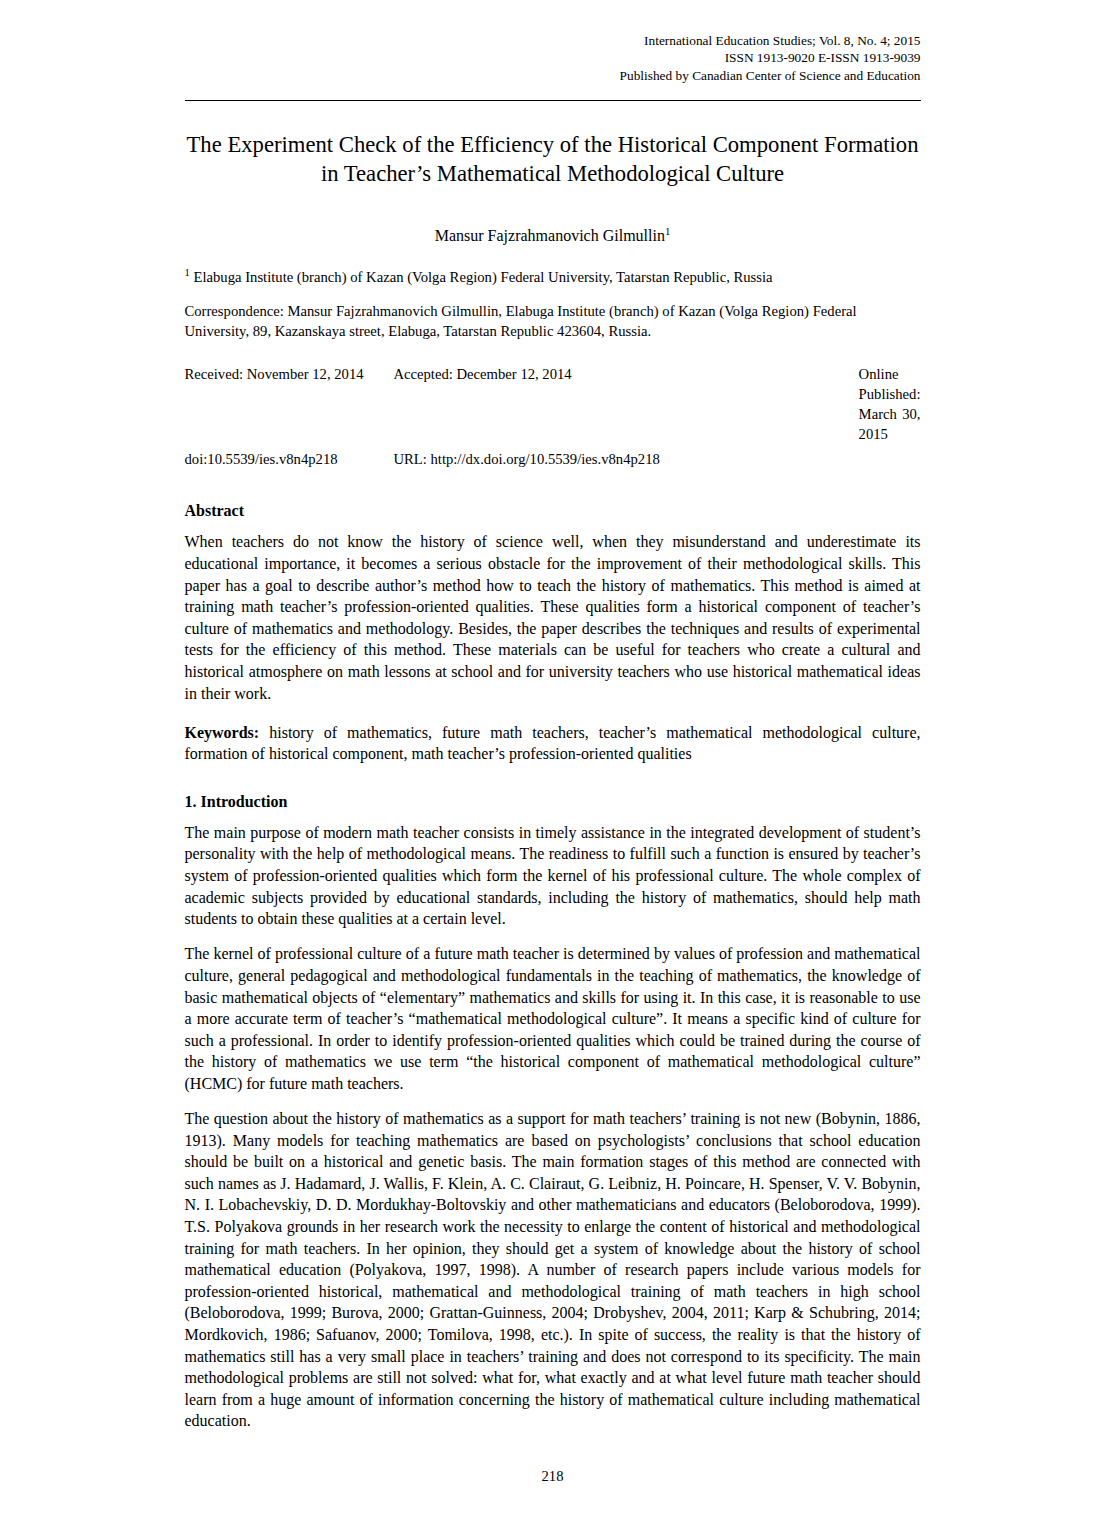International Education Studies; Vol. 8, No. 4; 2015
ISSN 1913-9020 E-ISSN 1913-9039
Published by Canadian Center of Science and Education
The Experiment Check of the Efficiency of the Historical Component Formation in Teacher’s Mathematical Methodological Culture
Mansur Fajzrahmanovich Gilmullin1
1 Elabuga Institute (branch) of Kazan (Volga Region) Federal University, Tatarstan Republic, Russia
Correspondence: Mansur Fajzrahmanovich Gilmullin, Elabuga Institute (branch) of Kazan (Volga Region) Federal University, 89, Kazanskaya street, Elabuga, Tatarstan Republic 423604, Russia.
| Received: November 12, 2014 | Accepted: December 12, 2014 | Online Published: March 30, 2015 |
| doi:10.5539/ies.v8n4p218 | URL: http://dx.doi.org/10.5539/ies.v8n4p218 |
Abstract
When teachers do not know the history of science well, when they misunderstand and underestimate its educational importance, it becomes a serious obstacle for the improvement of their methodological skills. This paper has a goal to describe author’s method how to teach the history of mathematics. This method is aimed at training math teacher’s profession-oriented qualities. These qualities form a historical component of teacher’s culture of mathematics and methodology. Besides, the paper describes the techniques and results of experimental tests for the efficiency of this method. These materials can be useful for teachers who create a cultural and historical atmosphere on math lessons at school and for university teachers who use historical mathematical ideas in their work.
Keywords: history of mathematics, future math teachers, teacher’s mathematical methodological culture, formation of historical component, math teacher’s profession-oriented qualities
1. Introduction
The main purpose of modern math teacher consists in timely assistance in the integrated development of student’s personality with the help of methodological means. The readiness to fulfill such a function is ensured by teacher’s system of profession-oriented qualities which form the kernel of his professional culture. The whole complex of academic subjects provided by educational standards, including the history of mathematics, should help math students to obtain these qualities at a certain level.
The kernel of professional culture of a future math teacher is determined by values of profession and mathematical culture, general pedagogical and methodological fundamentals in the teaching of mathematics, the knowledge of basic mathematical objects of “elementary” mathematics and skills for using it. In this case, it is reasonable to use a more accurate term of teacher’s “mathematical methodological culture”. It means a specific kind of culture for such a professional. In order to identify profession-oriented qualities which could be trained during the course of the history of mathematics we use term “the historical component of mathematical methodological culture” (HCMC) for future math teachers.
The question about the history of mathematics as a support for math teachers’ training is not new (Bobynin, 1886, 1913). Many models for teaching mathematics are based on psychologists’ conclusions that school education should be built on a historical and genetic basis. The main formation stages of this method are connected with such names as J. Hadamard, J. Wallis, F. Klein, A. C. Clairaut, G. Leibniz, H. Poincare, H. Spenser, V. V. Bobynin, N. I. Lobachevskiy, D. D. Mordukhay-Boltovskiy and other mathematicians and educators (Beloborodova, 1999). T.S. Polyakova grounds in her research work the necessity to enlarge the content of historical and methodological training for math teachers. In her opinion, they should get a system of knowledge about the history of school mathematical education (Polyakova, 1997, 1998). A number of research papers include various models for profession-oriented historical, mathematical and methodological training of math teachers in high school (Beloborodova, 1999; Burova, 2000; Grattan-Guinness, 2004; Drobyshev, 2004, 2011; Karp & Schubring, 2014; Mordkovich, 1986; Safuanov, 2000; Tomilova, 1998, etc.). In spite of success, the reality is that the history of mathematics still has a very small place in teachers’ training and does not correspond to its specificity. The main methodological problems are still not solved: what for, what exactly and at what level future math teacher should learn from a huge amount of information concerning the history of mathematical culture including mathematical education.
218